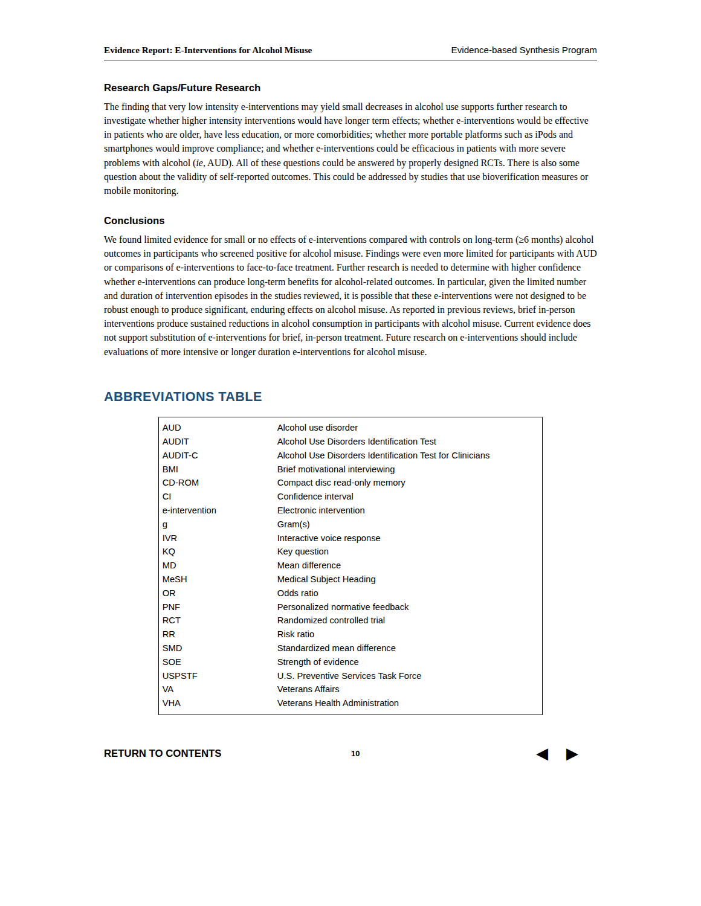Evidence Report: E-Interventions for Alcohol Misuse Evidence-based Synthesis Program
Research Gaps/Future Research
The finding that very low intensity e-interventions may yield small decreases in alcohol use supports further research to investigate whether higher intensity interventions would have longer term effects; whether e-interventions would be effective in patients who are older, have less education, or more comorbidities; whether more portable platforms such as iPods and smartphones would improve compliance; and whether e-interventions could be efficacious in patients with more severe problems with alcohol (ie, AUD). All of these questions could be answered by properly designed RCTs. There is also some question about the validity of self-reported outcomes. This could be addressed by studies that use bioverification measures or mobile monitoring.
Conclusions
We found limited evidence for small or no effects of e-interventions compared with controls on long-term (≥6 months) alcohol outcomes in participants who screened positive for alcohol misuse. Findings were even more limited for participants with AUD or comparisons of e-interventions to face-to-face treatment. Further research is needed to determine with higher confidence whether e-interventions can produce long-term benefits for alcohol-related outcomes. In particular, given the limited number and duration of intervention episodes in the studies reviewed, it is possible that these e-interventions were not designed to be robust enough to produce significant, enduring effects on alcohol misuse. As reported in previous reviews, brief in-person interventions produce sustained reductions in alcohol consumption in participants with alcohol misuse. Current evidence does not support substitution of e-interventions for brief, in-person treatment. Future research on e-interventions should include evaluations of more intensive or longer duration e-interventions for alcohol misuse.
ABBREVIATIONS TABLE
| AUD | Alcohol use disorder |
| AUDIT | Alcohol Use Disorders Identification Test |
| AUDIT-C | Alcohol Use Disorders Identification Test for Clinicians |
| BMI | Brief motivational interviewing |
| CD-ROM | Compact disc read-only memory |
| CI | Confidence interval |
| e-intervention | Electronic intervention |
| g | Gram(s) |
| IVR | Interactive voice response |
| KQ | Key question |
| MD | Mean difference |
| MeSH | Medical Subject Heading |
| OR | Odds ratio |
| PNF | Personalized normative feedback |
| RCT | Randomized controlled trial |
| RR | Risk ratio |
| SMD | Standardized mean difference |
| SOE | Strength of evidence |
| USPSTF | U.S. Preventive Services Task Force |
| VA | Veterans Affairs |
| VHA | Veterans Health Administration |
RETURN TO CONTENTS 10 ◀▶